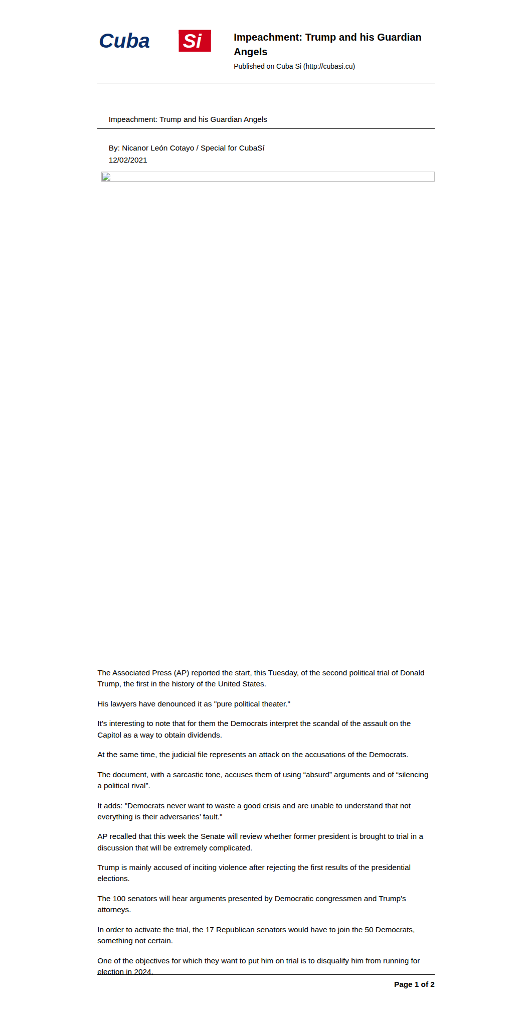Cuba Si
Impeachment: Trump and his Guardian Angels
Published on Cuba Si (http://cubasi.cu)
Impeachment: Trump and his Guardian Angels
By: Nicanor León Cotayo / Special for CubaSí 12/02/2021
The Associated Press (AP) reported the start, this Tuesday, of the second political trial of Donald Trump, the first in the history of the United States.
His lawyers have denounced it as "pure political theater."
It’s interesting to note that for them the Democrats interpret the scandal of the assault on the Capitol as a way to obtain dividends.
At the same time, the judicial file represents an attack on the accusations of the Democrats.
The document, with a sarcastic tone, accuses them of using “absurd” arguments and of “silencing a political rival”.
It adds: "Democrats never want to waste a good crisis and are unable to understand that not everything is their adversaries’ fault."
AP recalled that this week the Senate will review whether former president is brought to trial in a discussion that will be extremely complicated.
Trump is mainly accused of inciting violence after rejecting the first results of the presidential elections.
The 100 senators will hear arguments presented by Democratic congressmen and Trump's attorneys.
In order to activate the trial, the 17 Republican senators would have to join the 50 Democrats, something not certain.
One of the objectives for which they want to put him on trial is to disqualify him from running for election in 2024.
Page 1 of 2